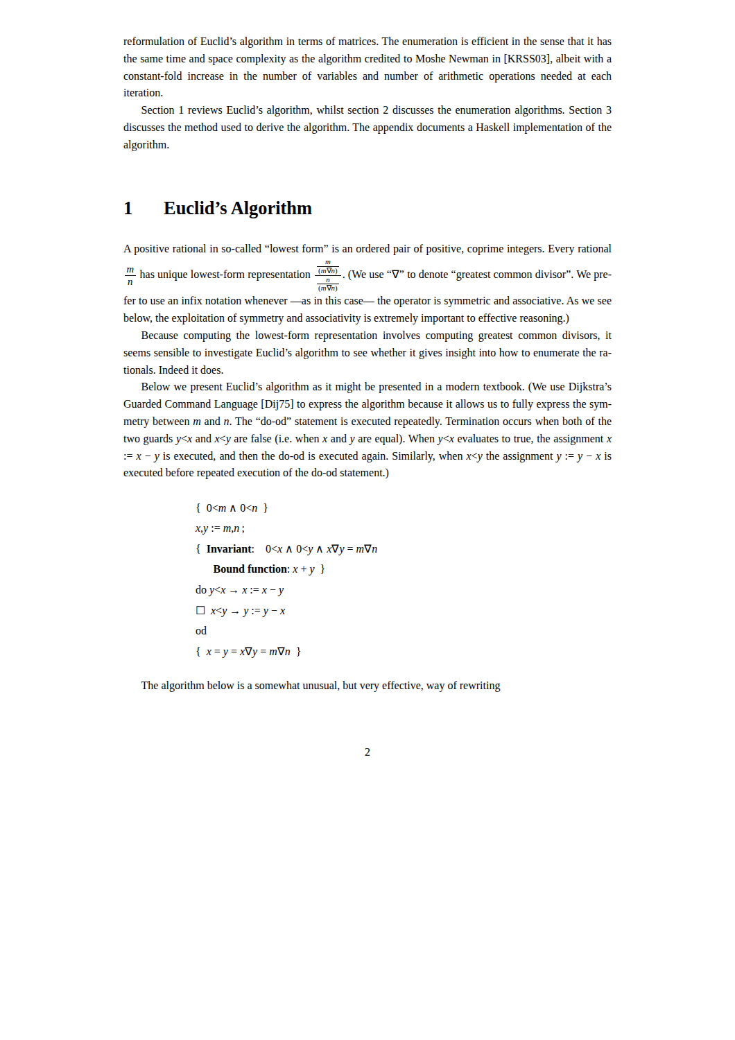reformulation of Euclid’s algorithm in terms of matrices. The enumeration is efficient in the sense that it has the same time and space complexity as the algorithm credited to Moshe Newman in [KRSS03], albeit with a constant-fold increase in the number of variables and number of arithmetic operations needed at each iteration.
Section 1 reviews Euclid’s algorithm, whilst section 2 discusses the enumeration algorithms. Section 3 discusses the method used to derive the algorithm. The appendix documents a Haskell implementation of the algorithm.
1 Euclid’s Algorithm
A positive rational in so-called “lowest form” is an ordered pair of positive, coprime integers. Every rational mn has unique lowest-form representation m(m∇n) n(m∇n). (We use “∇” to denote “greatest common divisor”. We prefer to use an infix notation whenever —as in this case— the operator is symmetric and associative. As we see below, the exploitation of symmetry and associativity is extremely important to effective reasoning.)
Because computing the lowest-form representation involves computing greatest common divisors, it seems sensible to investigate Euclid’s algorithm to see whether it gives insight into how to enumerate the rationals. Indeed it does.
Below we present Euclid’s algorithm as it might be presented in a modern textbook. (We use Dijkstra’s Guarded Command Language [Dij75] to express the algorithm because it allows us to fully express the symmetry between m and n. The “do-od” statement is executed repeatedly. Termination occurs when both of the two guards y<x and x<y are false (i.e. when x and y are equal). When y<x evaluates to true, the assignment x := x − y is executed, and then the do-od is executed again. Similarly, when x<y the assignment y := y − x is executed before repeated execution of the do-od statement.)
{ 0<m ∧ 0<n }
x,y := m,n ;
{ Invariant: 0<x ∧ 0<y ∧ x∇y = m∇n
Bound function: x + y }
do y<x → x := x − y
☐ x<y → y := y − x
od
{ x = y = x∇y = m∇n }
The algorithm below is a somewhat unusual, but very effective, way of rewriting
2